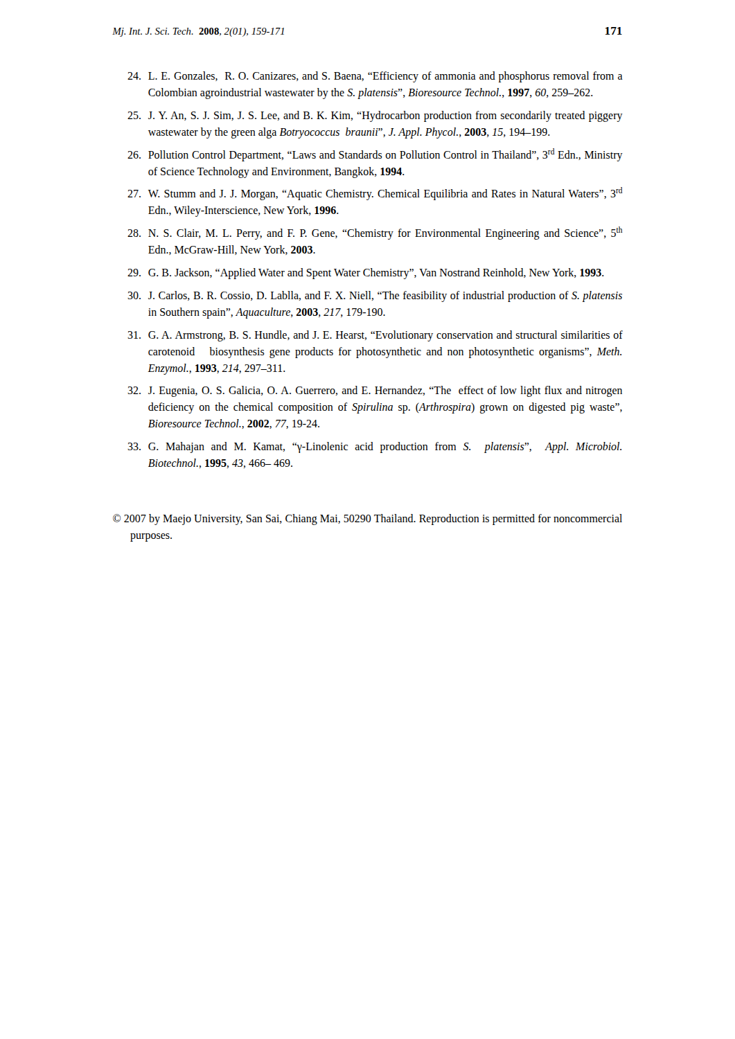Mj. Int. J. Sci. Tech. 2008, 2(01), 159-171
171
L. E. Gonzales, R. O. Canizares, and S. Baena, “Efficiency of ammonia and phosphorus removal from a Colombian agroindustrial wastewater by the S. platensis”, Bioresource Technol., 1997, 60, 259–262.
J. Y. An, S. J. Sim, J. S. Lee, and B. K. Kim, “Hydrocarbon production from secondarily treated piggery wastewater by the green alga Botryococcus braunii”, J. Appl. Phycol., 2003, 15, 194–199.
Pollution Control Department, “Laws and Standards on Pollution Control in Thailand”, 3rd Edn., Ministry of Science Technology and Environment, Bangkok, 1994.
W. Stumm and J. J. Morgan, “Aquatic Chemistry. Chemical Equilibria and Rates in Natural Waters”, 3rd Edn., Wiley-Interscience, New York, 1996.
N. S. Clair, M. L. Perry, and F. P. Gene, “Chemistry for Environmental Engineering and Science”, 5th Edn., McGraw-Hill, New York, 2003.
G. B. Jackson, “Applied Water and Spent Water Chemistry”, Van Nostrand Reinhold, New York, 1993.
J. Carlos, B. R. Cossio, D. Lablla, and F. X. Niell, “The feasibility of industrial production of S. platensis in Southern spain”, Aquaculture, 2003, 217, 179-190.
G. A. Armstrong, B. S. Hundle, and J. E. Hearst, “Evolutionary conservation and structural similarities of carotenoid biosynthesis gene products for photosynthetic and non photosynthetic organisms”, Meth. Enzymol., 1993, 214, 297–311.
J. Eugenia, O. S. Galicia, O. A. Guerrero, and E. Hernandez, “The effect of low light flux and nitrogen deficiency on the chemical composition of Spirulina sp. (Arthrospira) grown on digested pig waste”, Bioresource Technol., 2002, 77, 19-24.
G. Mahajan and M. Kamat, “γ-Linolenic acid production from S. platensis”, Appl. Microbiol. Biotechnol., 1995, 43, 466– 469.
© 2007 by Maejo University, San Sai, Chiang Mai, 50290 Thailand. Reproduction is permitted for noncommercial purposes.